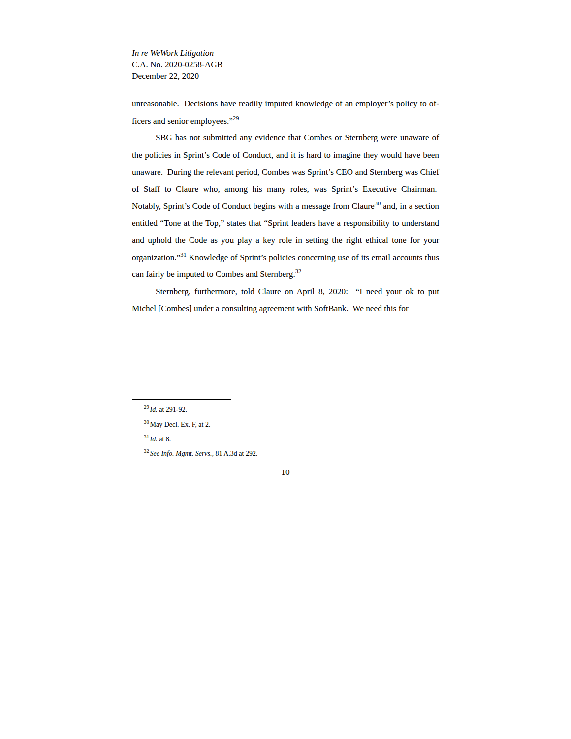In re WeWork Litigation
C.A. No. 2020-0258-AGB
December 22, 2020
unreasonable. Decisions have readily imputed knowledge of an employer’s policy to officers and senior employees.”29
SBG has not submitted any evidence that Combes or Sternberg were unaware of the policies in Sprint’s Code of Conduct, and it is hard to imagine they would have been unaware. During the relevant period, Combes was Sprint’s CEO and Sternberg was Chief of Staff to Claure who, among his many roles, was Sprint’s Executive Chairman. Notably, Sprint’s Code of Conduct begins with a message from Claure30 and, in a section entitled “Tone at the Top,” states that “Sprint leaders have a responsibility to understand and uphold the Code as you play a key role in setting the right ethical tone for your organization.”31 Knowledge of Sprint’s policies concerning use of its email accounts thus can fairly be imputed to Combes and Sternberg.32
Sternberg, furthermore, told Claure on April 8, 2020: “I need your ok to put Michel [Combes] under a consulting agreement with SoftBank. We need this for
29 Id. at 291-92.
30 May Decl. Ex. F, at 2.
31 Id. at 8.
32 See Info. Mgmt. Servs., 81 A.3d at 292.
10